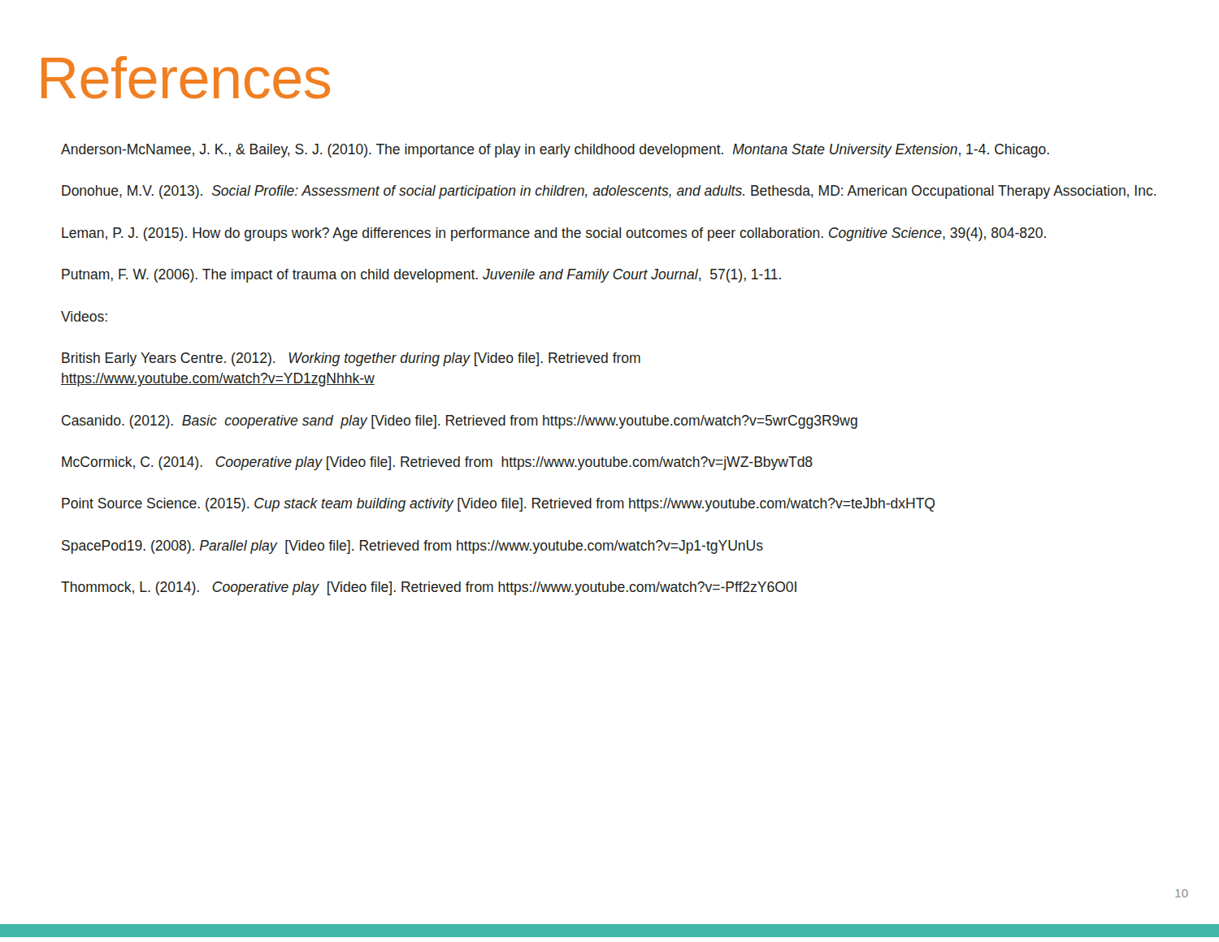References
Anderson-McNamee, J. K., & Bailey, S. J. (2010). The importance of play in early childhood development. Montana State University Extension, 1-4. Chicago.
Donohue, M.V. (2013). Social Profile: Assessment of social participation in children, adolescents, and adults. Bethesda, MD: American Occupational Therapy Association, Inc.
Leman, P. J. (2015). How do groups work? Age differences in performance and the social outcomes of peer collaboration. Cognitive Science, 39(4), 804-820.
Putnam, F. W. (2006). The impact of trauma on child development. Juvenile and Family Court Journal, 57(1), 1-11.
Videos:
British Early Years Centre. (2012). Working together during play [Video file]. Retrieved from
https://www.youtube.com/watch?v=YD1zgNhhk-w
Casanido. (2012). Basic cooperative sand play [Video file]. Retrieved from https://www.youtube.com/watch?v=5wrCgg3R9wg
McCormick, C. (2014). Cooperative play [Video file]. Retrieved from https://www.youtube.com/watch?v=jWZ-BbywTd8
Point Source Science. (2015). Cup stack team building activity [Video file]. Retrieved from https://www.youtube.com/watch?v=teJbh-dxHTQ
SpacePod19. (2008). Parallel play [Video file]. Retrieved from https://www.youtube.com/watch?v=Jp1-tgYUnUs
Thommock, L. (2014). Cooperative play [Video file]. Retrieved from https://www.youtube.com/watch?v=-Pff2zY6O0I
10